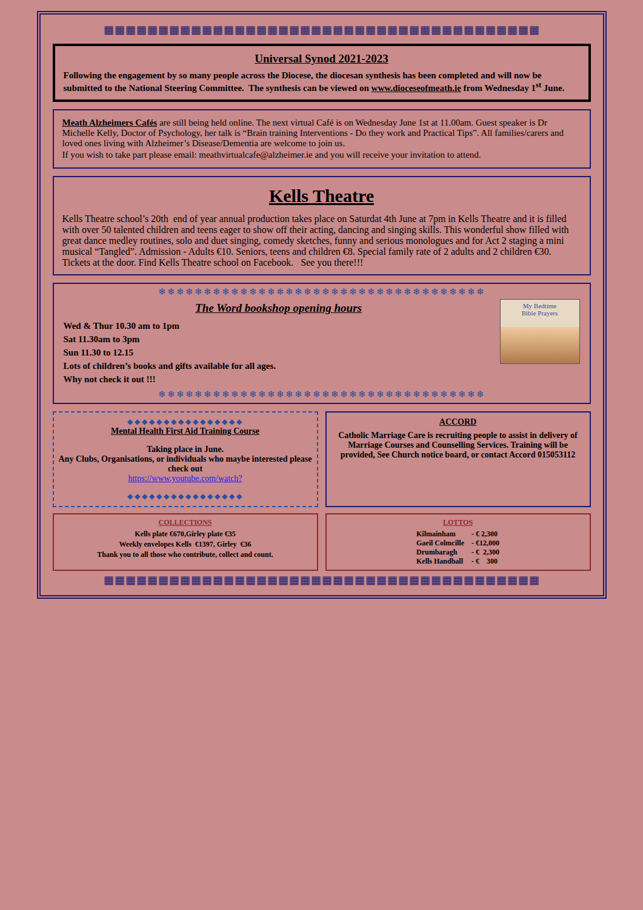▦▦▦▦▦▦▦▦▦▦▦▦▦▦▦▦▦▦▦▦▦▦▦▦▦▦▦▦▦▦▦▦▦▦▦▦▦▦▦▦
Universal Synod 2021-2023
Following the engagement by so many people across the Diocese, the diocesan synthesis has been completed and will now be submitted to the National Steering Committee. The synthesis can be viewed on www.dioceseofmeath.ie from Wednesday 1st June.
Meath Alzheimers Cafés are still being held online. The next virtual Café is on Wednesday June 1st at 11.00am. Guest speaker is Dr Michelle Kelly, Doctor of Psychology, her talk is “Brain training Interventions - Do they work and Practical Tips”. All families/carers and loved ones living with Alzheimer’s Disease/Dementia are welcome to join us.
If you wish to take part please email: meathvirtualcafe@alzheimer.ie and you will receive your invitation to attend.
Kells Theatre
Kells Theatre school’s 20th end of year annual production takes place on Saturdat 4th June at 7pm in Kells Theatre and it is filled with over 50 talented children and teens eager to show off their acting, dancing and singing skills. This wonderful show filled with great dance medley routines, solo and duet singing, comedy sketches, funny and serious monologues and for Act 2 staging a mini musical “Tangled”. Admission - Adults €10. Seniors, teens and children €8. Special family rate of 2 adults and 2 children €30. Tickets at the door. Find Kells Theatre school on Facebook. See you there!!!
❄❄❄❄❄❄❄❄❄❄❄❄❄❄❄❄❄❄❄❄❄❄❄❄❄❄❄❄❄❄❄❄❄❄❄❄
The Word bookshop opening hours
Wed & Thur 10.30 am to 1pm
Sat 11.30am to 3pm
Sun 11.30 to 12.15
Lots of children’s books and gifts available for all ages.
Why not check it out !!!
My Bedtime
Bible Prayers
❄❄❄❄❄❄❄❄❄❄❄❄❄❄❄❄❄❄❄❄❄❄❄❄❄❄❄❄❄❄❄❄❄❄❄❄
◆◆◆◆◆◆◆◆◆◆◆◆◆◆◆◆
Mental Health First Aid Training Course
Taking place in June.
Any Clubs, Organisations, or individuals who maybe interested please check out
https://www.youtube.com/watch?
◆◆◆◆◆◆◆◆◆◆◆◆◆◆◆◆
ACCORD
Catholic Marriage Care is recruiting people to assist in delivery of Marriage Courses and Counselling Services. Training will be provided, See Church notice board, or contact Accord 015053112
COLLECTIONS
Kells plate €670,Girley plate €35
Weekly envelopes Kells €1397, Girley €36
Thank you to all those who contribute, collect and count.
LOTTOS
| Kilmainham | - € 2,300 |
| Gaeil Colmcille | - €12,000 |
| Drumbaragh | - € 2,300 |
| Kells Handball | - € 300 |
▦▦▦▦▦▦▦▦▦▦▦▦▦▦▦▦▦▦▦▦▦▦▦▦▦▦▦▦▦▦▦▦▦▦▦▦▦▦▦▦